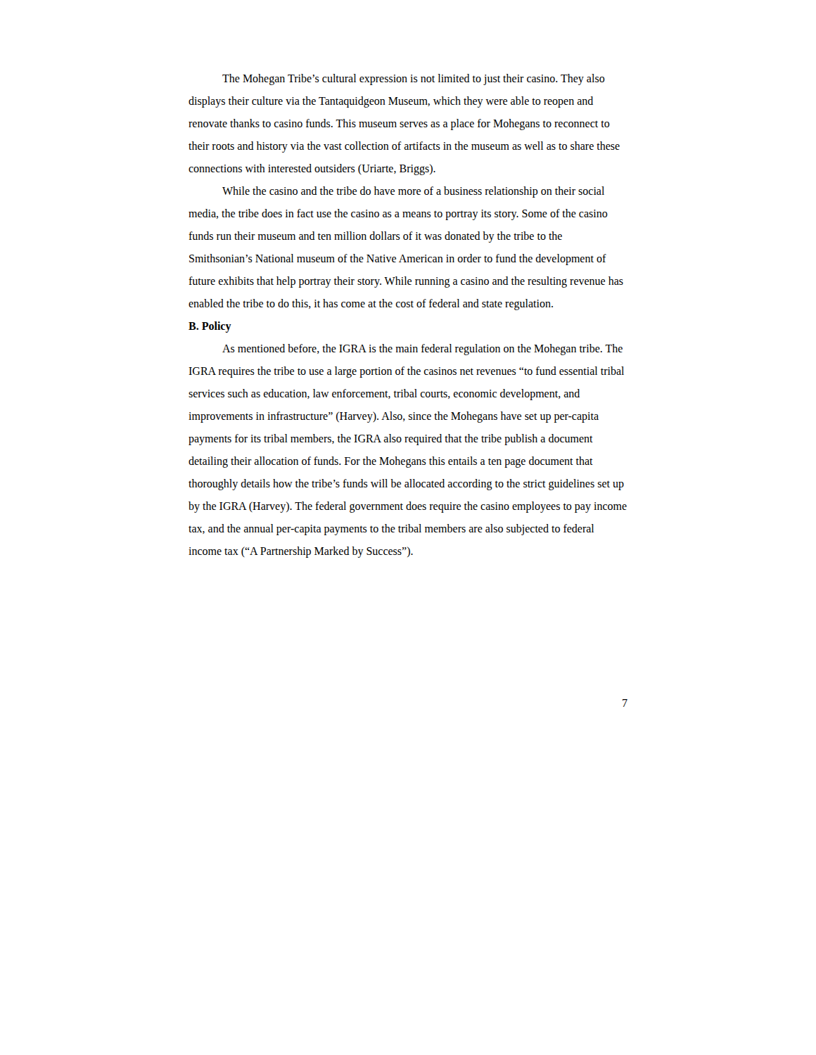The Mohegan Tribe’s cultural expression is not limited to just their casino. They also displays their culture via the Tantaquidgeon Museum, which they were able to reopen and renovate thanks to casino funds. This museum serves as a place for Mohegans to reconnect to their roots and history via the vast collection of artifacts in the museum as well as to share these connections with interested outsiders (Uriarte, Briggs).
While the casino and the tribe do have more of a business relationship on their social media, the tribe does in fact use the casino as a means to portray its story. Some of the casino funds run their museum and ten million dollars of it was donated by the tribe to the Smithsonian’s National museum of the Native American in order to fund the development of future exhibits that help portray their story. While running a casino and the resulting revenue has enabled the tribe to do this, it has come at the cost of federal and state regulation.
B. Policy
As mentioned before, the IGRA is the main federal regulation on the Mohegan tribe. The IGRA requires the tribe to use a large portion of the casinos net revenues “to fund essential tribal services such as education, law enforcement, tribal courts, economic development, and improvements in infrastructure” (Harvey). Also, since the Mohegans have set up per-capita payments for its tribal members, the IGRA also required that the tribe publish a document detailing their allocation of funds. For the Mohegans this entails a ten page document that thoroughly details how the tribe’s funds will be allocated according to the strict guidelines set up by the IGRA (Harvey). The federal government does require the casino employees to pay income tax, and the annual per-capita payments to the tribal members are also subjected to federal income tax (“A Partnership Marked by Success”).
7